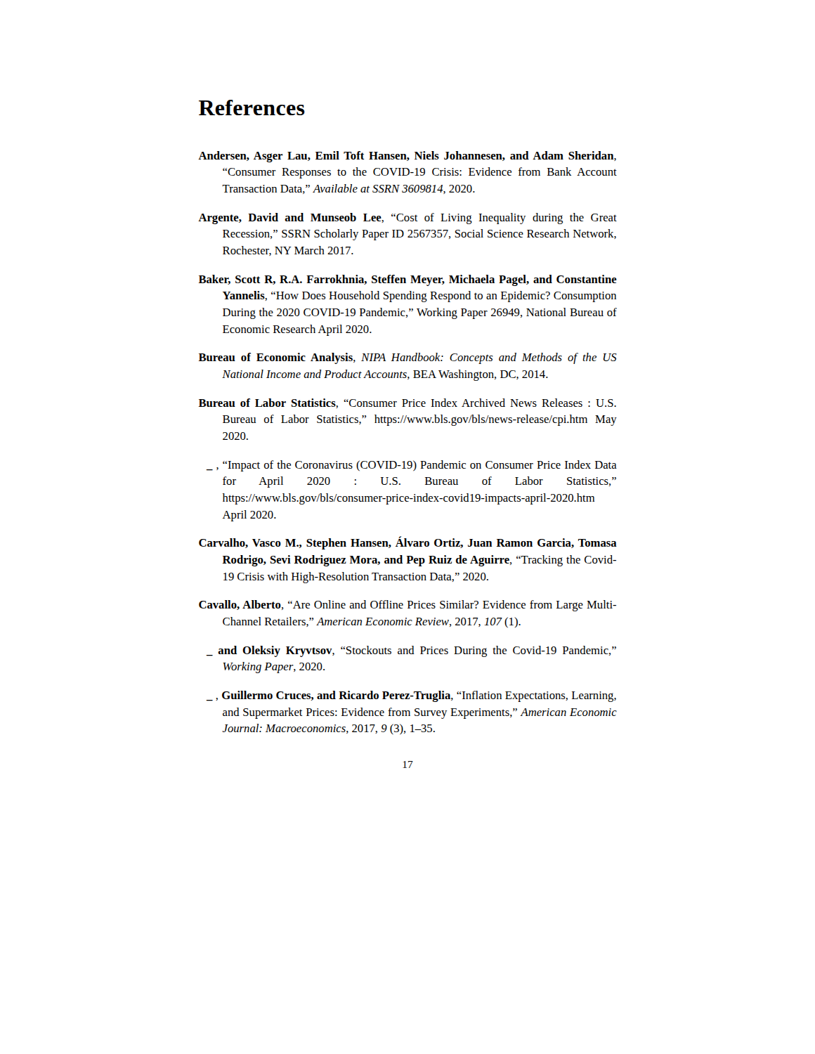References
Andersen, Asger Lau, Emil Toft Hansen, Niels Johannesen, and Adam Sheridan, “Consumer Responses to the COVID-19 Crisis: Evidence from Bank Account Transaction Data,” Available at SSRN 3609814, 2020.
Argente, David and Munseob Lee, “Cost of Living Inequality during the Great Recession,” SSRN Scholarly Paper ID 2567357, Social Science Research Network, Rochester, NY March 2017.
Baker, Scott R, R.A. Farrokhnia, Steffen Meyer, Michaela Pagel, and Constantine Yannelis, “How Does Household Spending Respond to an Epidemic? Consumption During the 2020 COVID-19 Pandemic,” Working Paper 26949, National Bureau of Economic Research April 2020.
Bureau of Economic Analysis, NIPA Handbook: Concepts and Methods of the US National Income and Product Accounts, BEA Washington, DC, 2014.
Bureau of Labor Statistics, “Consumer Price Index Archived News Releases : U.S. Bureau of Labor Statistics,” https://www.bls.gov/bls/news-release/cpi.htm May 2020.
_ , “Impact of the Coronavirus (COVID-19) Pandemic on Consumer Price Index Data for April 2020 : U.S. Bureau of Labor Statistics,” https://www.bls.gov/bls/consumer-price-index-covid19-impacts-april-2020.htm April 2020.
Carvalho, Vasco M., Stephen Hansen, Álvaro Ortiz, Juan Ramon Garcia, Tomasa Rodrigo, Sevi Rodriguez Mora, and Pep Ruiz de Aguirre, “Tracking the Covid-19 Crisis with High-Resolution Transaction Data,” 2020.
Cavallo, Alberto, “Are Online and Offline Prices Similar? Evidence from Large Multi-Channel Retailers,” American Economic Review, 2017, 107 (1).
_ and Oleksiy Kryvtsov, “Stockouts and Prices During the Covid-19 Pandemic,” Working Paper, 2020.
_ , Guillermo Cruces, and Ricardo Perez-Truglia, “Inflation Expectations, Learning, and Supermarket Prices: Evidence from Survey Experiments,” American Economic Journal: Macroeconomics, 2017, 9 (3), 1–35.
17